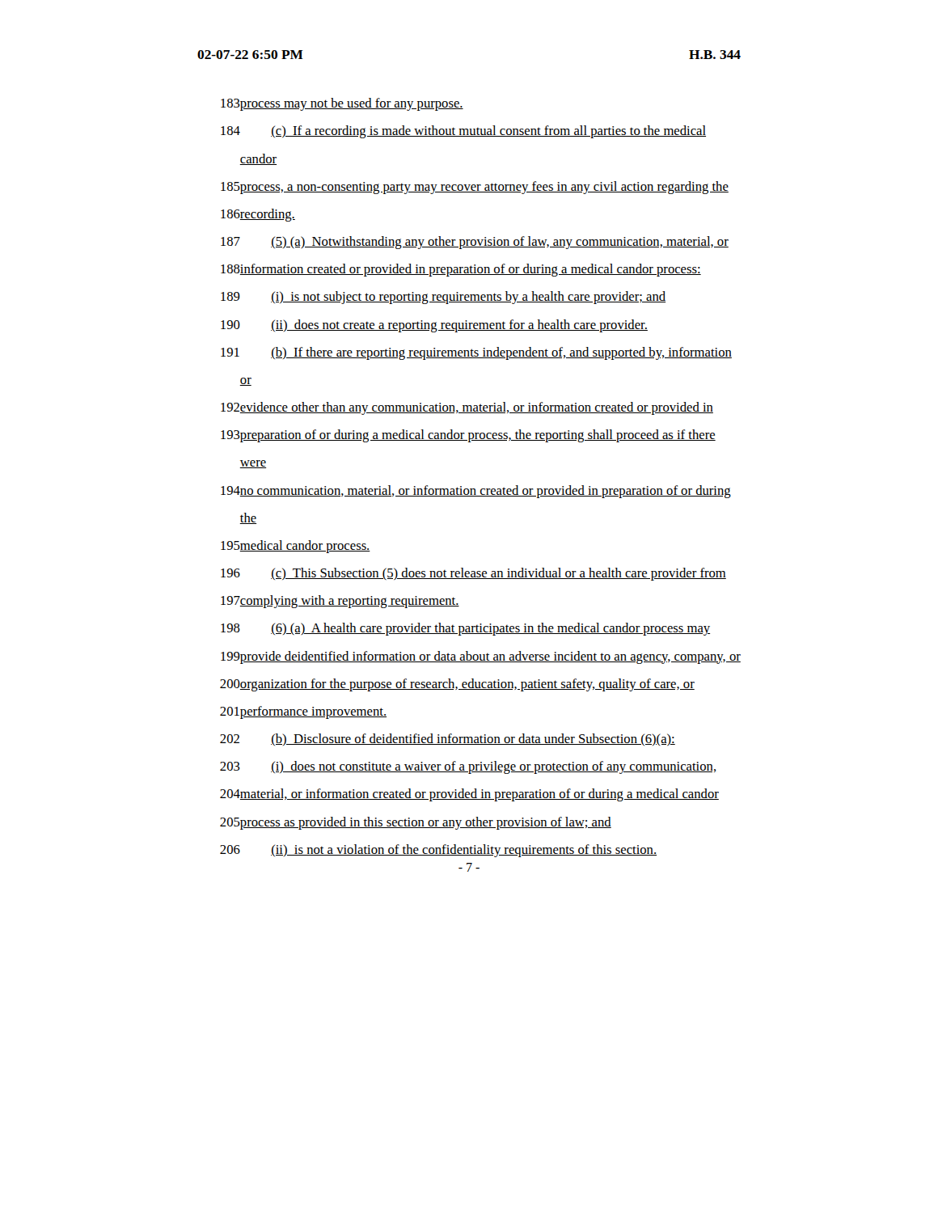02-07-22 6:50 PM H.B. 344
| 183 | process may not be used for any purpose. |
| 184 | (c) If a recording is made without mutual consent from all parties to the medical candor |
| 185 | process, a non-consenting party may recover attorney fees in any civil action regarding the |
| 186 | recording. |
| 187 | (5) (a) Notwithstanding any other provision of law, any communication, material, or |
| 188 | information created or provided in preparation of or during a medical candor process: |
| 189 | (i) is not subject to reporting requirements by a health care provider; and |
| 190 | (ii) does not create a reporting requirement for a health care provider. |
| 191 | (b) If there are reporting requirements independent of, and supported by, information or |
| 192 | evidence other than any communication, material, or information created or provided in |
| 193 | preparation of or during a medical candor process, the reporting shall proceed as if there were |
| 194 | no communication, material, or information created or provided in preparation of or during the |
| 195 | medical candor process. |
| 196 | (c) This Subsection (5) does not release an individual or a health care provider from |
| 197 | complying with a reporting requirement. |
| 198 | (6) (a) A health care provider that participates in the medical candor process may |
| 199 | provide deidentified information or data about an adverse incident to an agency, company, or |
| 200 | organization for the purpose of research, education, patient safety, quality of care, or |
| 201 | performance improvement. |
| 202 | (b) Disclosure of deidentified information or data under Subsection (6)(a): |
| 203 | (i) does not constitute a waiver of a privilege or protection of any communication, |
| 204 | material, or information created or provided in preparation of or during a medical candor |
| 205 | process as provided in this section or any other provision of law; and |
| 206 | (ii) is not a violation of the confidentiality requirements of this section. |
- 7 -